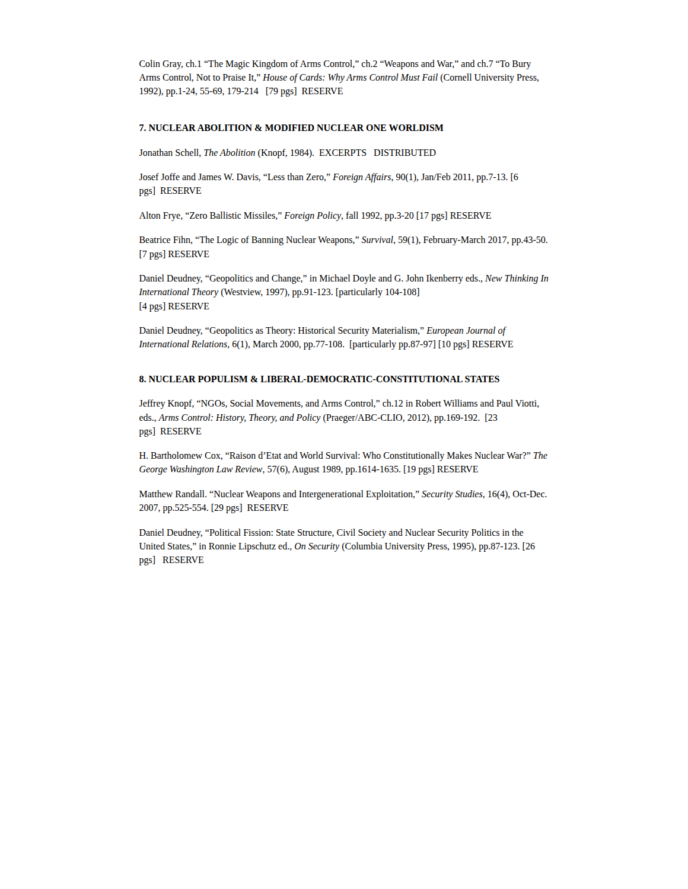Colin Gray, ch.1 “The Magic Kingdom of Arms Control,” ch.2 “Weapons and War,” and ch.7 “To Bury Arms Control, Not to Praise It,” House of Cards: Why Arms Control Must Fail (Cornell University Press, 1992), pp.1-24, 55-69, 179-214 [79 pgs] RESERVE
7. Nuclear Abolition & Modified Nuclear One Worldism
Jonathan Schell, The Abolition (Knopf, 1984). EXCERPTS DISTRIBUTED
Josef Joffe and James W. Davis, “Less than Zero,” Foreign Affairs, 90(1), Jan/Feb 2011, pp.7-13. [6 pgs] RESERVE
Alton Frye, “Zero Ballistic Missiles,” Foreign Policy, fall 1992, pp.3-20 [17 pgs] RESERVE
Beatrice Fihn, “The Logic of Banning Nuclear Weapons,” Survival, 59(1), February-March 2017, pp.43-50. [7 pgs] RESERVE
Daniel Deudney, “Geopolitics and Change,” in Michael Doyle and G. John Ikenberry eds., New Thinking In International Theory (Westview, 1997), pp.91-123. [particularly 104-108]
[4 pgs] RESERVE
Daniel Deudney, “Geopolitics as Theory: Historical Security Materialism,” European Journal of International Relations, 6(1), March 2000, pp.77-108. [particularly pp.87-97] [10 pgs] RESERVE
8. Nuclear Populism & Liberal-Democratic-Constitutional States
Jeffrey Knopf, “NGOs, Social Movements, and Arms Control,” ch.12 in Robert Williams and Paul Viotti, eds., Arms Control: History, Theory, and Policy (Praeger/ABC-CLIO, 2012), pp.169-192. [23 pgs] RESERVE
H. Bartholomew Cox, “Raison d’Etat and World Survival: Who Constitutionally Makes Nuclear War?” The George Washington Law Review, 57(6), August 1989, pp.1614-1635. [19 pgs] RESERVE
Matthew Randall. “Nuclear Weapons and Intergenerational Exploitation,” Security Studies, 16(4), Oct-Dec. 2007, pp.525-554. [29 pgs] RESERVE
Daniel Deudney, “Political Fission: State Structure, Civil Society and Nuclear Security Politics in the United States,” in Ronnie Lipschutz ed., On Security (Columbia University Press, 1995), pp.87-123. [26 pgs] RESERVE